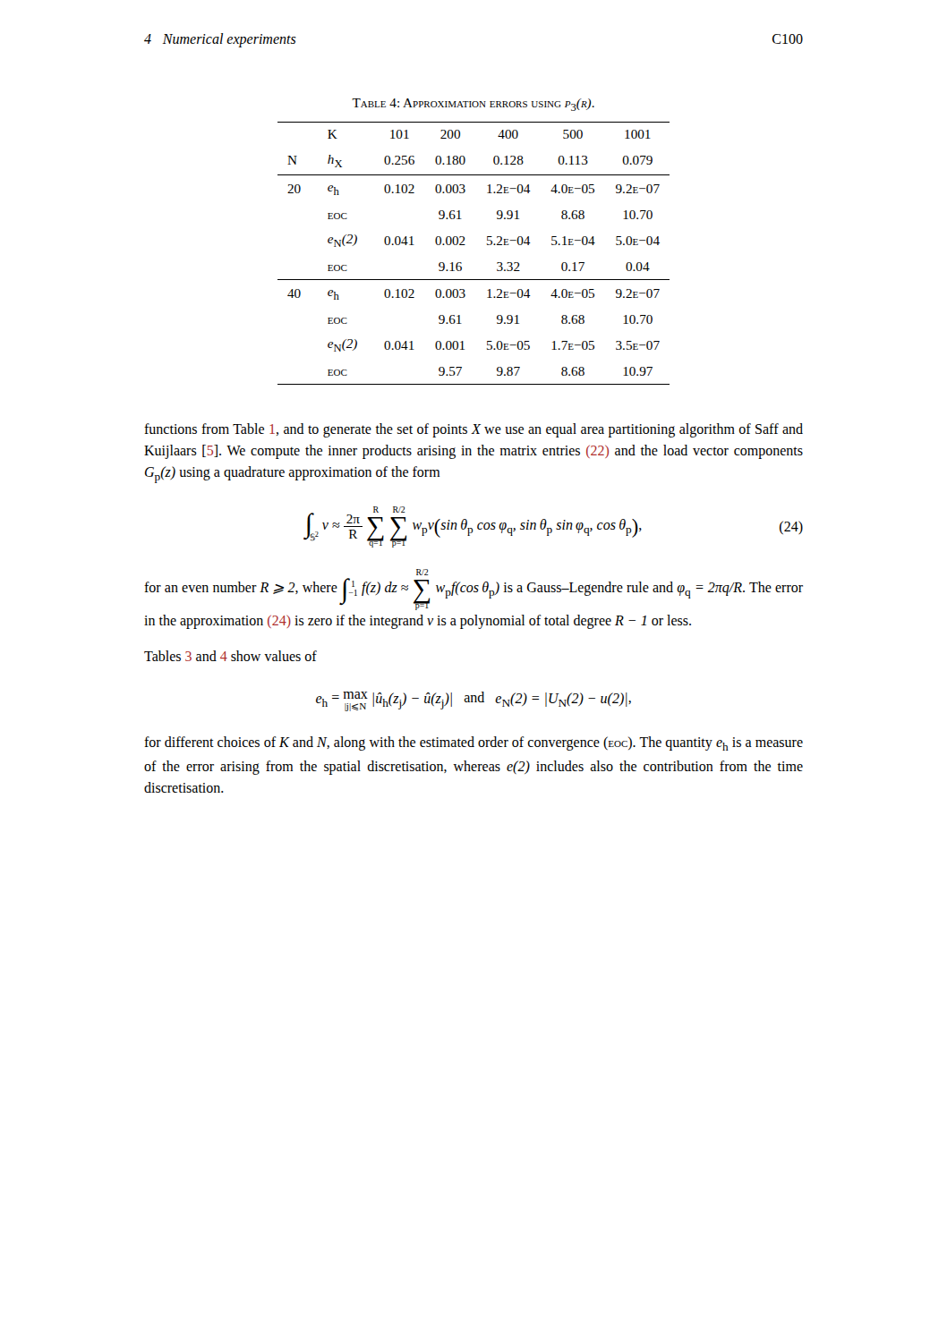4 Numerical experiments
C100
Table 4: Approximation errors using ρ 3 (r) .
| | K | 101 | 200 | 400 | 500 | 1001 |
| N | h X | 0.256 | 0.180 | 0.128 | 0.113 | 0.079 |
| 20 | e h | 0.102 | 0.003 | 1.2 e −04 | 4.0 e −05 | 9.2 e −07 |
| | eoc | | 9.61 | 9.91 | 8.68 | 10.70 |
| | e N (2) | 0.041 | 0.002 | 5.2 e −04 | 5.1 e −04 | 5.0 e −04 |
| | eoc | | 9.16 | 3.32 | 0.17 | 0.04 |
| 40 | e h | 0.102 | 0.003 | 1.2 e −04 | 4.0 e −05 | 9.2 e −07 |
| | eoc | | 9.61 | 9.91 | 8.68 | 10.70 |
| | e N (2) | 0.041 | 0.001 | 5.0 e −05 | 1.7 e −05 | 3.5 e −07 |
| | eoc | | 9.57 | 9.87 | 8.68 | 10.97 |
functions from Table 1, and to generate the set of points X we use an equal area partitioning algorithm of Saff and Kuijlaars [5]. We compute the inner products arising in the matrix entries (22) and the load vector components Gp(z) using a quadrature approximation of the form
∫𝕊2 ν ≈ 2π R R∑q=1 R/2∑p=1 wpν(sin θp cos φq, sin θp sin φq, cos θp), (24)
for an even number R ⩾ 2, where ∫1−1 f(z) dz ≈ R/2∑p=1 wpf(cos θp) is a Gauss–Legendre rule and φq = 2πq/R. The error in the approximation (24) is zero if the integrand ν is a polynomial of total degree R − 1 or less.
Tables 3 and 4 show values of
eh = max|j|⩽N |ûh(zj) − û(zj)| and eN(2) = |UN(2) − u(2)|,
for different choices of K and N, along with the estimated order of convergence (eoc). The quantity eh is a measure of the error arising from the spatial discretisation, whereas e(2) includes also the contribution from the time discretisation.